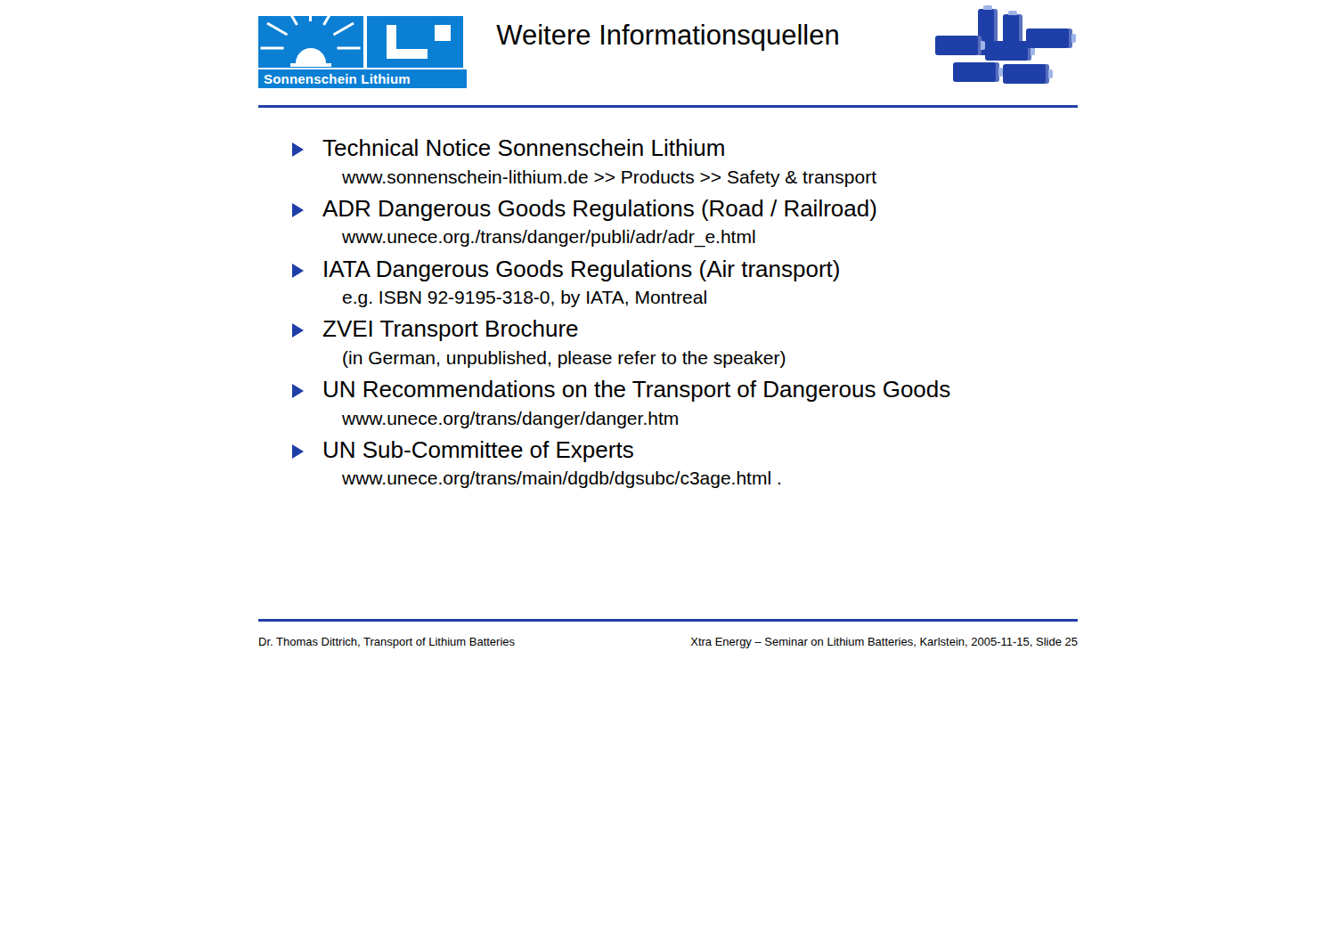Sonnenschein Lithium
Weitere Informationsquellen
Technical Notice Sonnenschein Lithium www.sonnenschein-lithium.de >> Products >> Safety & transport
ADR Dangerous Goods Regulations (Road / Railroad) www.unece.org./trans/danger/publi/adr/adr_e.html
IATA Dangerous Goods Regulations (Air transport) e.g. ISBN 92-9195-318-0, by IATA, Montreal
ZVEI Transport Brochure (in German, unpublished, please refer to the speaker)
UN Recommendations on the Transport of Dangerous Goods www.unece.org/trans/danger/danger.htm
UN Sub-Committee of Experts www.unece.org/trans/main/dgdb/dgsubc/c3age.html .
Dr. Thomas Dittrich, Transport of Lithium Batteries
Xtra Energy – Seminar on Lithium Batteries, Karlstein, 2005-11-15, Slide 25